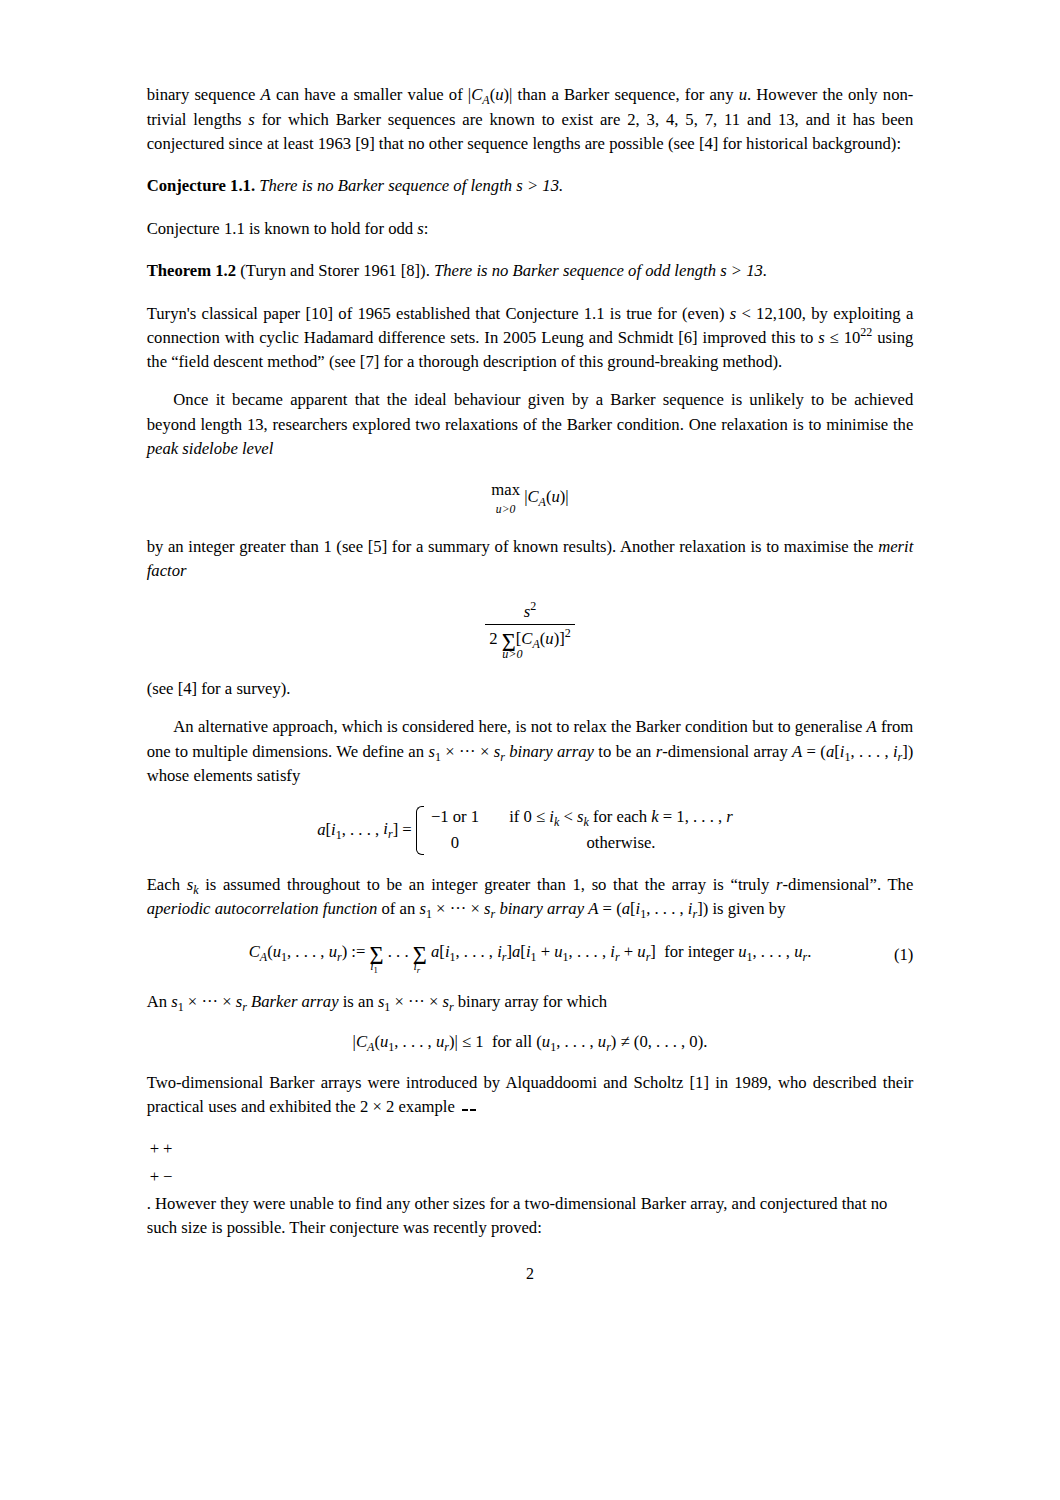binary sequence A can have a smaller value of |CA(u)| than a Barker sequence, for any u. However the only non-trivial lengths s for which Barker sequences are known to exist are 2, 3, 4, 5, 7, 11 and 13, and it has been conjectured since at least 1963 [9] that no other sequence lengths are possible (see [4] for historical background):
Conjecture 1.1. There is no Barker sequence of length s > 13.
Conjecture 1.1 is known to hold for odd s:
Theorem 1.2 (Turyn and Storer 1961 [8]). There is no Barker sequence of odd length s > 13.
Turyn's classical paper [10] of 1965 established that Conjecture 1.1 is true for (even) s < 12,100, by exploiting a connection with cyclic Hadamard difference sets. In 2005 Leung and Schmidt [6] improved this to s ≤ 1022 using the “field descent method” (see [7] for a thorough description of this ground-breaking method).
Once it became apparent that the ideal behaviour given by a Barker sequence is unlikely to be achieved beyond length 13, researchers explored two relaxations of the Barker condition. One relaxation is to minimise the peak sidelobe level
max u>0 |CA(u)|
by an integer greater than 1 (see [5] for a summary of known results). Another relaxation is to maximise the merit factor
s2 2 Σu>0[CA(u)]2
(see [4] for a survey).
An alternative approach, which is considered here, is not to relax the Barker condition but to generalise A from one to multiple dimensions. We define an s1 × ··· × sr binary array to be an r-dimensional array A = (a[i1, . . . , ir]) whose elements satisfy
a[i1, . . . , ir] =
| −1 or 1 | if 0 ≤ i k < s k for each k = 1, . . . , r |
| 0 | otherwise. |
Each sk is assumed throughout to be an integer greater than 1, so that the array is “truly r-dimensional”. The aperiodic autocorrelation function of an s1 × ··· × sr binary array A = (a[i1, . . . , ir]) is given by
CA(u1, . . . , ur) := Σi1 . . . Σir a[i1, . . . , ir]a[i1 + u1, . . . , ir + ur] for integer u1, . . . , ur. (1)
An s1 × ··· × sr Barker array is an s1 × ··· × sr binary array for which
|CA(u1, . . . , ur)| ≤ 1 for all (u1, . . . , ur) ≠ (0, . . . , 0).
Two-dimensional Barker arrays were introduced by Alquaddoomi and Scholtz [1] in 1989, who described their practical uses and exhibited the 2 × 2 example
| + | + |
| + | − |
. However they were unable to find any other sizes for a two-dimensional Barker array, and conjectured that no such size is possible. Their conjecture was recently proved:
2